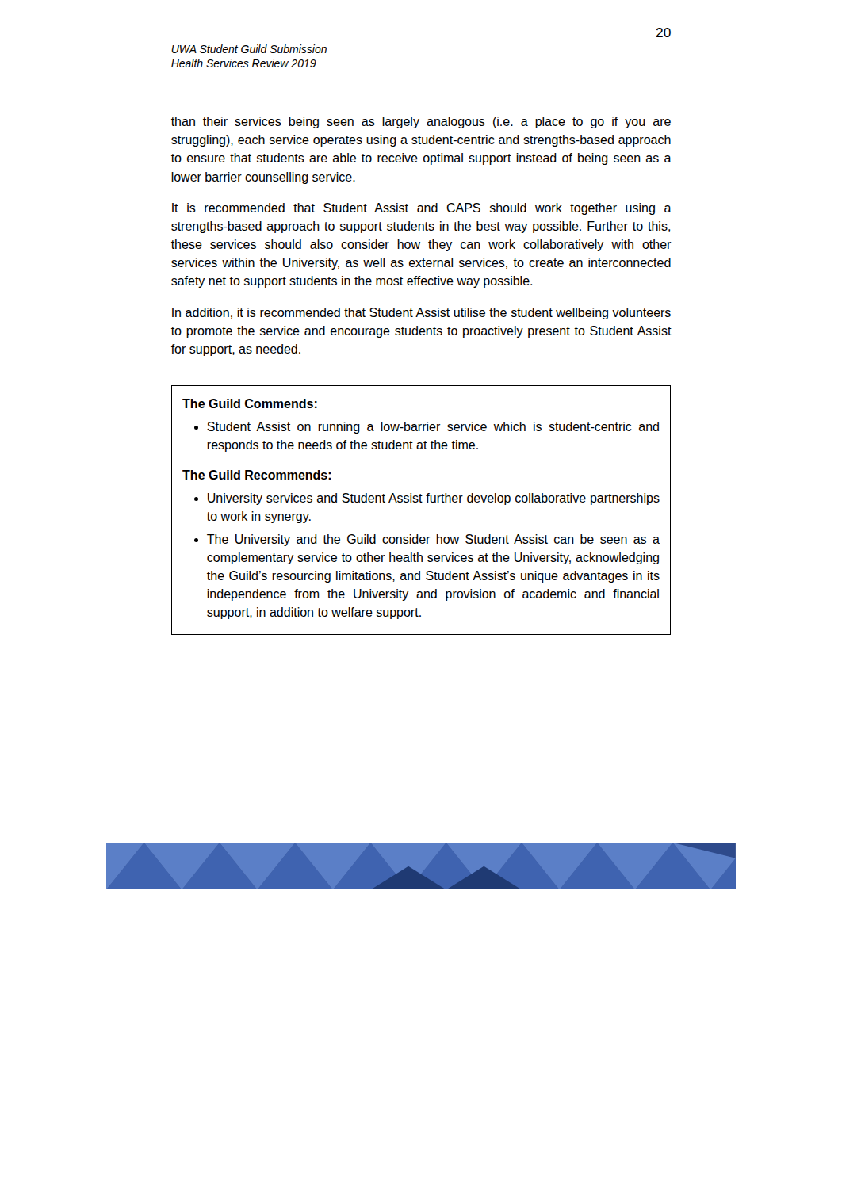20
UWA Student Guild Submission
Health Services Review 2019
than their services being seen as largely analogous (i.e. a place to go if you are struggling), each service operates using a student-centric and strengths-based approach to ensure that students are able to receive optimal support instead of being seen as a lower barrier counselling service.
It is recommended that Student Assist and CAPS should work together using a strengths-based approach to support students in the best way possible. Further to this, these services should also consider how they can work collaboratively with other services within the University, as well as external services, to create an interconnected safety net to support students in the most effective way possible.
In addition, it is recommended that Student Assist utilise the student wellbeing volunteers to promote the service and encourage students to proactively present to Student Assist for support, as needed.
The Guild Commends:
Student Assist on running a low-barrier service which is student-centric and responds to the needs of the student at the time.
The Guild Recommends:
University services and Student Assist further develop collaborative partnerships to work in synergy.
The University and the Guild consider how Student Assist can be seen as a complementary service to other health services at the University, acknowledging the Guild’s resourcing limitations, and Student Assist’s unique advantages in its independence from the University and provision of academic and financial support, in addition to welfare support.